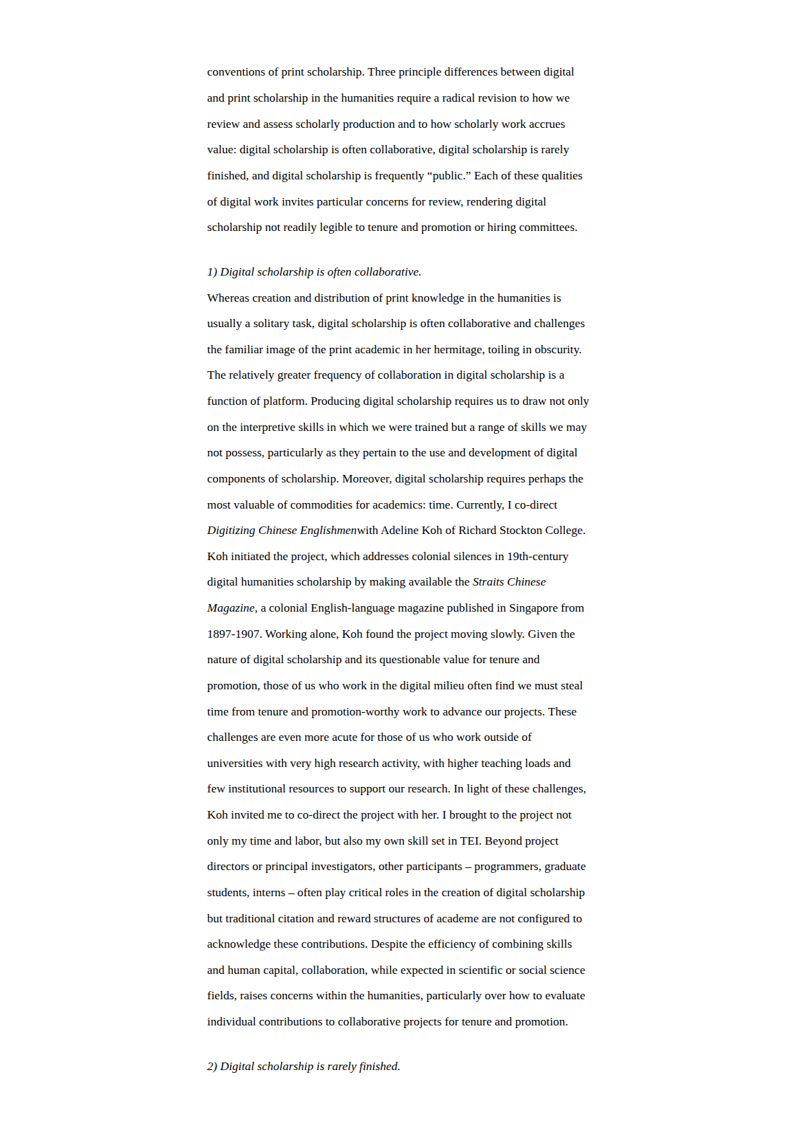conventions of print scholarship. Three principle differences between digital and print scholarship in the humanities require a radical revision to how we review and assess scholarly production and to how scholarly work accrues value: digital scholarship is often collaborative, digital scholarship is rarely finished, and digital scholarship is frequently “public.” Each of these qualities of digital work invites particular concerns for review, rendering digital scholarship not readily legible to tenure and promotion or hiring committees.
1) Digital scholarship is often collaborative.
Whereas creation and distribution of print knowledge in the humanities is usually a solitary task, digital scholarship is often collaborative and challenges the familiar image of the print academic in her hermitage, toiling in obscurity. The relatively greater frequency of collaboration in digital scholarship is a function of platform. Producing digital scholarship requires us to draw not only on the interpretive skills in which we were trained but a range of skills we may not possess, particularly as they pertain to the use and development of digital components of scholarship. Moreover, digital scholarship requires perhaps the most valuable of commodities for academics: time. Currently, I co-direct Digitizing Chinese Englishmenwith Adeline Koh of Richard Stockton College. Koh initiated the project, which addresses colonial silences in 19th-century digital humanities scholarship by making available the Straits Chinese Magazine, a colonial English-language magazine published in Singapore from 1897-1907. Working alone, Koh found the project moving slowly. Given the nature of digital scholarship and its questionable value for tenure and promotion, those of us who work in the digital milieu often find we must steal time from tenure and promotion-worthy work to advance our projects. These challenges are even more acute for those of us who work outside of universities with very high research activity, with higher teaching loads and few institutional resources to support our research. In light of these challenges, Koh invited me to co-direct the project with her. I brought to the project not only my time and labor, but also my own skill set in TEI. Beyond project directors or principal investigators, other participants – programmers, graduate students, interns – often play critical roles in the creation of digital scholarship but traditional citation and reward structures of academe are not configured to acknowledge these contributions. Despite the efficiency of combining skills and human capital, collaboration, while expected in scientific or social science fields, raises concerns within the humanities, particularly over how to evaluate individual contributions to collaborative projects for tenure and promotion.
2) Digital scholarship is rarely finished.